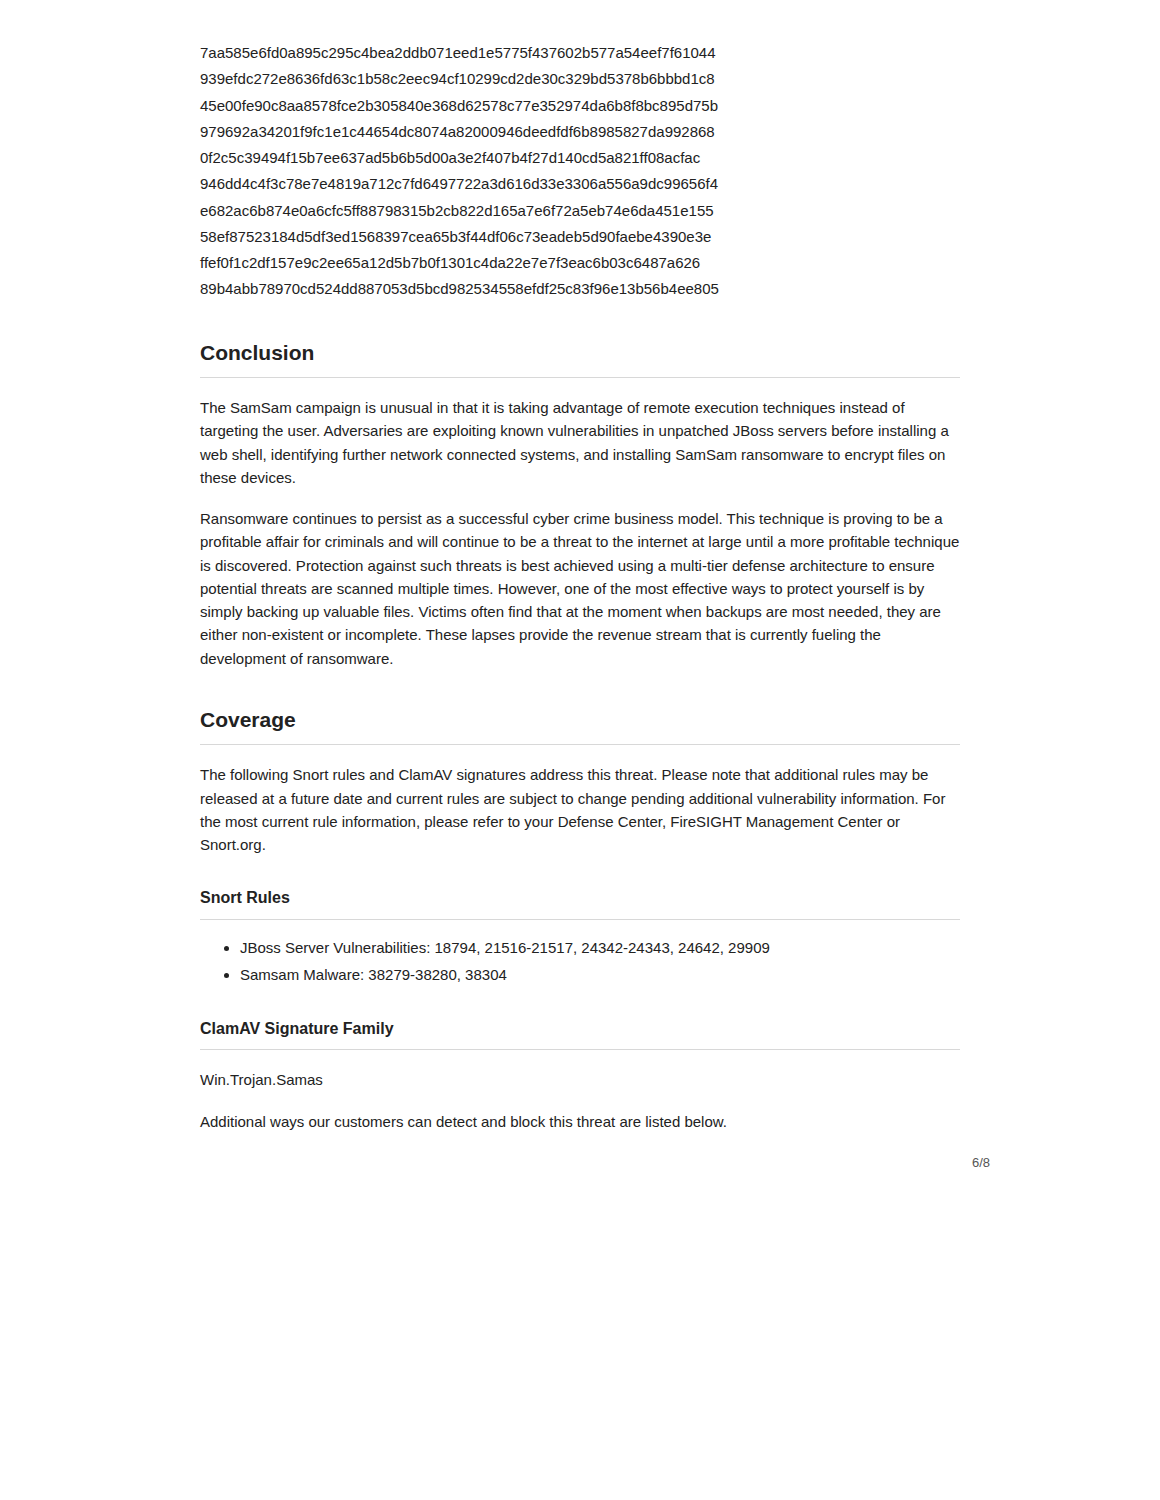7aa585e6fd0a895c295c4bea2ddb071eed1e5775f437602b577a54eef7f61044
939efdc272e8636fd63c1b58c2eec94cf10299cd2de30c329bd5378b6bbbd1c8
45e00fe90c8aa8578fce2b305840e368d62578c77e352974da6b8f8bc895d75b
979692a34201f9fc1e1c44654dc8074a82000946deedfdf6b8985827da992868
0f2c5c39494f15b7ee637ad5b6b5d00a3e2f407b4f27d140cd5a821ff08acfac
946dd4c4f3c78e7e4819a712c7fd6497722a3d616d33e3306a556a9dc99656f4
e682ac6b874e0a6cfc5ff88798315b2cb822d165a7e6f72a5eb74e6da451e155
58ef87523184d5df3ed1568397cea65b3f44df06c73eadeb5d90faebe4390e3e
ffef0f1c2df157e9c2ee65a12d5b7b0f1301c4da22e7e7f3eac6b03c6487a626
89b4abb78970cd524dd887053d5bcd982534558efdf25c83f96e13b56b4ee805
Conclusion
The SamSam campaign is unusual in that it is taking advantage of remote execution techniques instead of targeting the user. Adversaries are exploiting known vulnerabilities in unpatched JBoss servers before installing a web shell, identifying further network connected systems, and installing SamSam ransomware to encrypt files on these devices.
Ransomware continues to persist as a successful cyber crime business model. This technique is proving to be a profitable affair for criminals and will continue to be a threat to the internet at large until a more profitable technique is discovered. Protection against such threats is best achieved using a multi-tier defense architecture to ensure potential threats are scanned multiple times. However, one of the most effective ways to protect yourself is by simply backing up valuable files. Victims often find that at the moment when backups are most needed, they are either non-existent or incomplete. These lapses provide the revenue stream that is currently fueling the development of ransomware.
Coverage
The following Snort rules and ClamAV signatures address this threat. Please note that additional rules may be released at a future date and current rules are subject to change pending additional vulnerability information. For the most current rule information, please refer to your Defense Center, FireSIGHT Management Center or Snort.org.
Snort Rules
JBoss Server Vulnerabilities: 18794, 21516-21517, 24342-24343, 24642, 29909
Samsam Malware: 38279-38280, 38304
ClamAV Signature Family
Win.Trojan.Samas
Additional ways our customers can detect and block this threat are listed below.
6/8